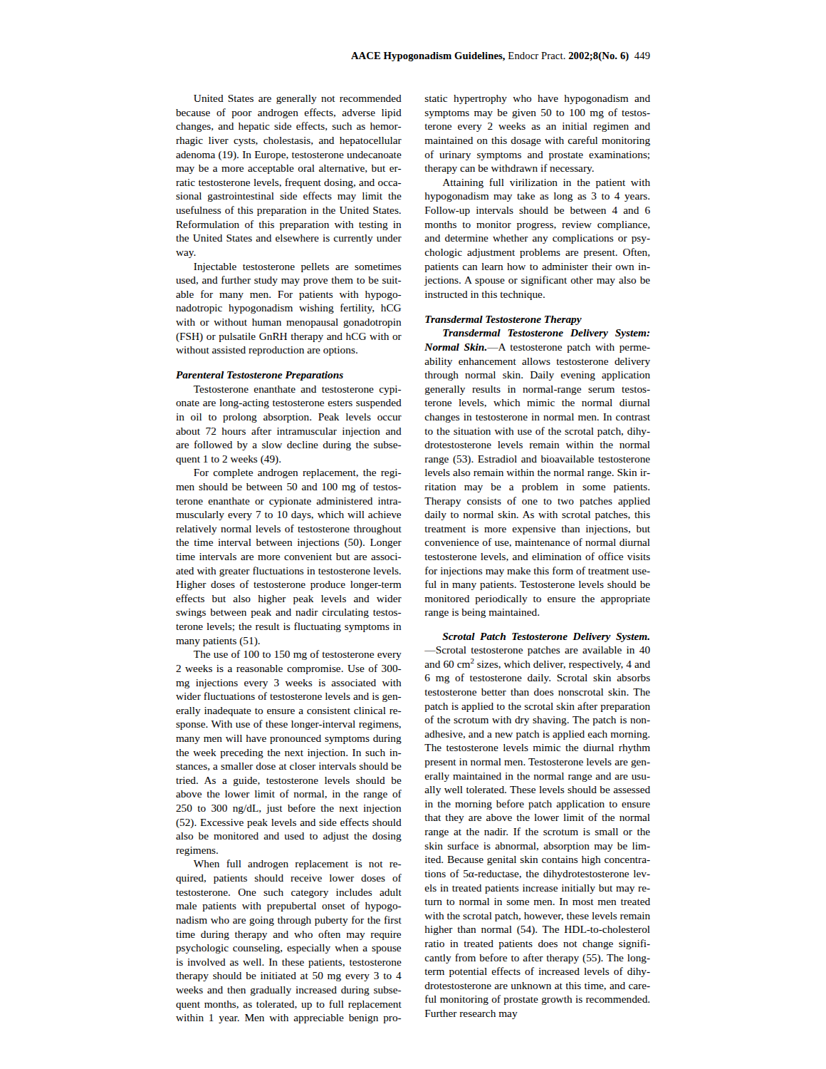AACE Hypogonadism Guidelines, Endocr Pract. 2002;8(No. 6) 449
United States are generally not recommended because of poor androgen effects, adverse lipid changes, and hepatic side effects, such as hemorrhagic liver cysts, cholestasis, and hepatocellular adenoma (19). In Europe, testosterone undecanoate may be a more acceptable oral alternative, but erratic testosterone levels, frequent dosing, and occasional gastrointestinal side effects may limit the usefulness of this preparation in the United States. Reformulation of this preparation with testing in the United States and elsewhere is currently under way.
Injectable testosterone pellets are sometimes used, and further study may prove them to be suitable for many men. For patients with hypogonadotropic hypogonadism wishing fertility, hCG with or without human menopausal gonadotropin (FSH) or pulsatile GnRH therapy and hCG with or without assisted reproduction are options.
Parenteral Testosterone Preparations
Testosterone enanthate and testosterone cypionate are long-acting testosterone esters suspended in oil to prolong absorption. Peak levels occur about 72 hours after intramuscular injection and are followed by a slow decline during the subsequent 1 to 2 weeks (49).
For complete androgen replacement, the regimen should be between 50 and 100 mg of testosterone enanthate or cypionate administered intramuscularly every 7 to 10 days, which will achieve relatively normal levels of testosterone throughout the time interval between injections (50). Longer time intervals are more convenient but are associated with greater fluctuations in testosterone levels. Higher doses of testosterone produce longer-term effects but also higher peak levels and wider swings between peak and nadir circulating testosterone levels; the result is fluctuating symptoms in many patients (51).
The use of 100 to 150 mg of testosterone every 2 weeks is a reasonable compromise. Use of 300-mg injections every 3 weeks is associated with wider fluctuations of testosterone levels and is generally inadequate to ensure a consistent clinical response. With use of these longer-interval regimens, many men will have pronounced symptoms during the week preceding the next injection. In such instances, a smaller dose at closer intervals should be tried. As a guide, testosterone levels should be above the lower limit of normal, in the range of 250 to 300 ng/dL, just before the next injection (52). Excessive peak levels and side effects should also be monitored and used to adjust the dosing regimens.
When full androgen replacement is not required, patients should receive lower doses of testosterone. One such category includes adult male patients with prepubertal onset of hypogonadism who are going through puberty for the first time during therapy and who often may require psychologic counseling, especially when a spouse is involved as well. In these patients, testosterone therapy should be initiated at 50 mg every 3 to 4 weeks and then gradually increased during subsequent months, as tolerated, up to full replacement within 1 year. Men with appreciable benign prostatic hypertrophy who have hypogonadism and symptoms may be given 50 to 100 mg of testosterone every 2 weeks as an initial regimen and maintained on this dosage with careful monitoring of urinary symptoms and prostate examinations; therapy can be withdrawn if necessary.
Attaining full virilization in the patient with hypogonadism may take as long as 3 to 4 years. Follow-up intervals should be between 4 and 6 months to monitor progress, review compliance, and determine whether any complications or psychologic adjustment problems are present. Often, patients can learn how to administer their own injections. A spouse or significant other may also be instructed in this technique.
Transdermal Testosterone Therapy
Transdermal Testosterone Delivery System: Normal Skin.—A testosterone patch with permeability enhancement allows testosterone delivery through normal skin. Daily evening application generally results in normal-range serum testosterone levels, which mimic the normal diurnal changes in testosterone in normal men. In contrast to the situation with use of the scrotal patch, dihydrotestosterone levels remain within the normal range (53). Estradiol and bioavailable testosterone levels also remain within the normal range. Skin irritation may be a problem in some patients. Therapy consists of one to two patches applied daily to normal skin. As with scrotal patches, this treatment is more expensive than injections, but convenience of use, maintenance of normal diurnal testosterone levels, and elimination of office visits for injections may make this form of treatment useful in many patients. Testosterone levels should be monitored periodically to ensure the appropriate range is being maintained.
Scrotal Patch Testosterone Delivery System.—Scrotal testosterone patches are available in 40 and 60 cm2 sizes, which deliver, respectively, 4 and 6 mg of testosterone daily. Scrotal skin absorbs testosterone better than does nonscrotal skin. The patch is applied to the scrotal skin after preparation of the scrotum with dry shaving. The patch is nonadhesive, and a new patch is applied each morning. The testosterone levels mimic the diurnal rhythm present in normal men. Testosterone levels are generally maintained in the normal range and are usually well tolerated. These levels should be assessed in the morning before patch application to ensure that they are above the lower limit of the normal range at the nadir. If the scrotum is small or the skin surface is abnormal, absorption may be limited. Because genital skin contains high concentrations of 5α-reductase, the dihydrotestosterone levels in treated patients increase initially but may return to normal in some men. In most men treated with the scrotal patch, however, these levels remain higher than normal (54). The HDL-to-cholesterol ratio in treated patients does not change significantly from before to after therapy (55). The long-term potential effects of increased levels of dihydrotestosterone are unknown at this time, and careful monitoring of prostate growth is recommended. Further research may